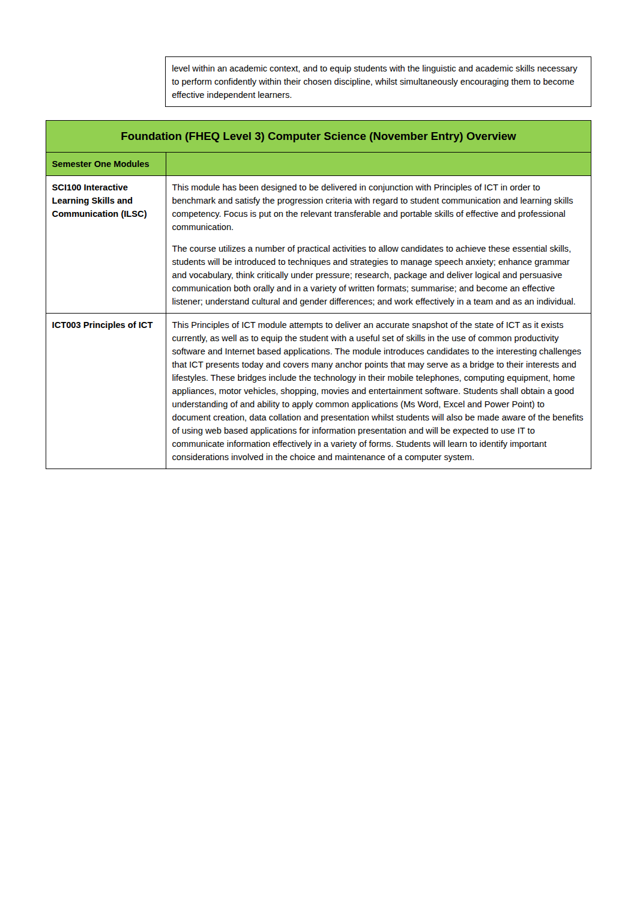| | level within an academic context, and to equip students with the linguistic and academic skills necessary to perform confidently within their chosen discipline, whilst simultaneously encouraging them to become effective independent learners. |
| Foundation (FHEQ Level 3) Computer Science (November Entry) Overview |
| Semester One Modules | |
| SCI100 Interactive Learning Skills and Communication (ILSC) | This module has been designed to be delivered in conjunction with Principles of ICT in order to benchmark and satisfy the progression criteria with regard to student communication and learning skills competency. Focus is put on the relevant transferable and portable skills of effective and professional communication. The course utilizes a number of practical activities to allow candidates to achieve these essential skills, students will be introduced to techniques and strategies to manage speech anxiety; enhance grammar and vocabulary, think critically under pressure; research, package and deliver logical and persuasive communication both orally and in a variety of written formats; summarise; and become an effective listener; understand cultural and gender differences; and work effectively in a team and as an individual. |
| ICT003 Principles of ICT | This Principles of ICT module attempts to deliver an accurate snapshot of the state of ICT as it exists currently, as well as to equip the student with a useful set of skills in the use of common productivity software and Internet based applications. The module introduces candidates to the interesting challenges that ICT presents today and covers many anchor points that may serve as a bridge to their interests and lifestyles. These bridges include the technology in their mobile telephones, computing equipment, home appliances, motor vehicles, shopping, movies and entertainment software. Students shall obtain a good understanding of and ability to apply common applications (Ms Word, Excel and Power Point) to document creation, data collation and presentation whilst students will also be made aware of the benefits of using web based applications for information presentation and will be expected to use IT to communicate information effectively in a variety of forms. Students will learn to identify important considerations involved in the choice and maintenance of a computer system. |